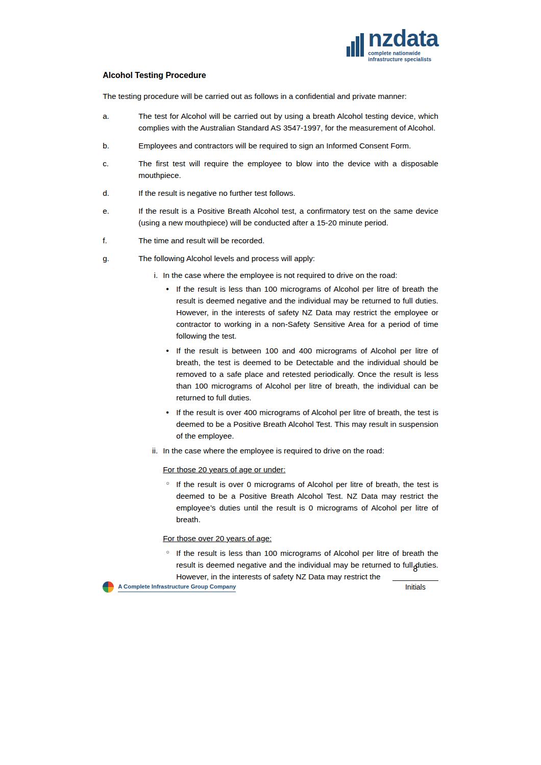nzdata
complete nationwide
infrastructure specialists
Alcohol Testing Procedure
The testing procedure will be carried out as follows in a confidential and private manner:
a. The test for Alcohol will be carried out by using a breath Alcohol testing device, which complies with the Australian Standard AS 3547-1997, for the measurement of Alcohol.
b. Employees and contractors will be required to sign an Informed Consent Form.
c. The first test will require the employee to blow into the device with a disposable mouthpiece.
d. If the result is negative no further test follows.
e. If the result is a Positive Breath Alcohol test, a confirmatory test on the same device (using a new mouthpiece) will be conducted after a 15-20 minute period.
f. The time and result will be recorded.
g. The following Alcohol levels and process will apply:
i. In the case where the employee is not required to drive on the road:
If the result is less than 100 micrograms of Alcohol per litre of breath the result is deemed negative and the individual may be returned to full duties. However, in the interests of safety NZ Data may restrict the employee or contractor to working in a non-Safety Sensitive Area for a period of time following the test.
If the result is between 100 and 400 micrograms of Alcohol per litre of breath, the test is deemed to be Detectable and the individual should be removed to a safe place and retested periodically. Once the result is less than 100 micrograms of Alcohol per litre of breath, the individual can be returned to full duties.
If the result is over 400 micrograms of Alcohol per litre of breath, the test is deemed to be a Positive Breath Alcohol Test. This may result in suspension of the employee.
ii. In the case where the employee is required to drive on the road:
For those 20 years of age or under:
If the result is over 0 micrograms of Alcohol per litre of breath, the test is deemed to be a Positive Breath Alcohol Test. NZ Data may restrict the employee’s duties until the result is 0 micrograms of Alcohol per litre of breath.
For those over 20 years of age:
If the result is less than 100 micrograms of Alcohol per litre of breath the result is deemed negative and the individual may be returned to full duties. However, in the interests of safety NZ Data may restrict the
A Complete Infrastructure Group Company
8
Initials